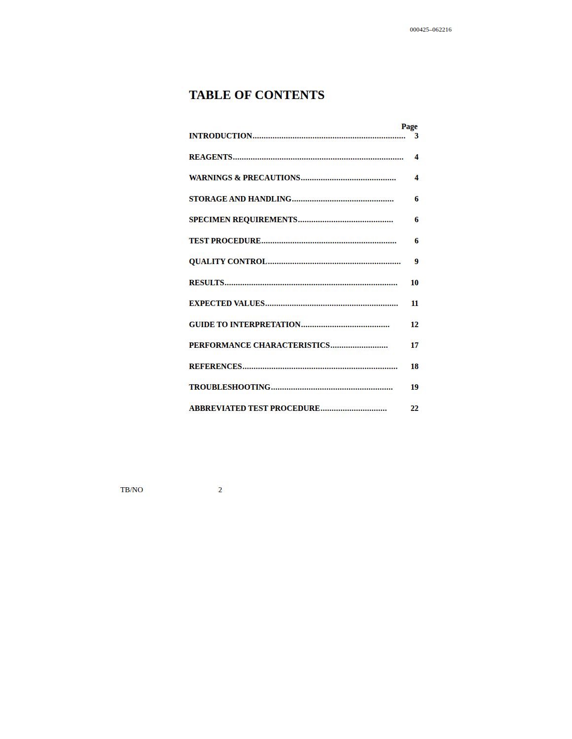000425–062216
TABLE OF CONTENTS
Page
INTRODUCTION ..................................................................... 3
REAGENTS ............................................................................. 4
WARNINGS & PRECAUTIONS ........................................... 4
STORAGE AND HANDLING .............................................. 6
SPECIMEN REQUIREMENTS ........................................... 6
TEST PROCEDURE ............................................................. 6
QUALITY CONTROL ............................................................ 9
RESULTS .............................................................................. 10
EXPECTED VALUES ............................................................ 11
GUIDE TO INTERPRETATION ........................................ 12
PERFORMANCE CHARACTERISTICS .......................... 17
REFERENCES ...................................................................... 18
TROUBLESHOOTING ....................................................... 19
ABBREVIATED TEST PROCEDURE .............................. 22
TB/NO 2